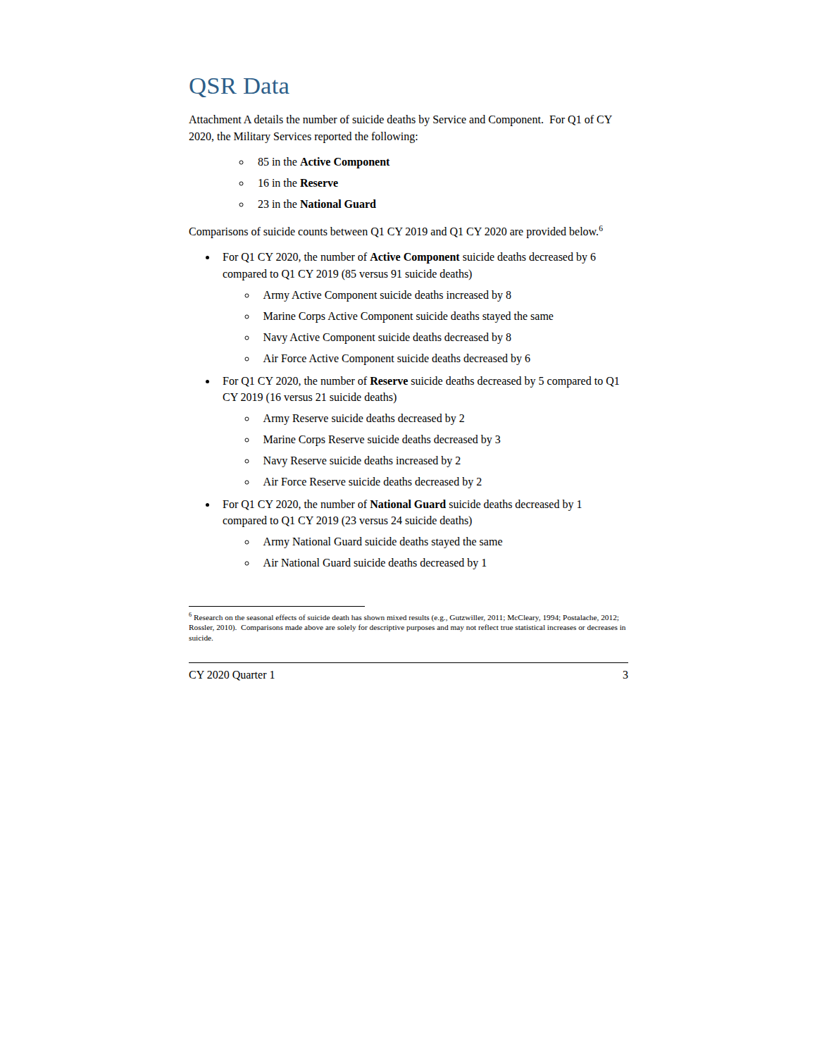QSR Data
Attachment A details the number of suicide deaths by Service and Component. For Q1 of CY 2020, the Military Services reported the following:
85 in the Active Component
16 in the Reserve
23 in the National Guard
Comparisons of suicide counts between Q1 CY 2019 and Q1 CY 2020 are provided below.6
For Q1 CY 2020, the number of Active Component suicide deaths decreased by 6 compared to Q1 CY 2019 (85 versus 91 suicide deaths)
Army Active Component suicide deaths increased by 8
Marine Corps Active Component suicide deaths stayed the same
Navy Active Component suicide deaths decreased by 8
Air Force Active Component suicide deaths decreased by 6
For Q1 CY 2020, the number of Reserve suicide deaths decreased by 5 compared to Q1 CY 2019 (16 versus 21 suicide deaths)
Army Reserve suicide deaths decreased by 2
Marine Corps Reserve suicide deaths decreased by 3
Navy Reserve suicide deaths increased by 2
Air Force Reserve suicide deaths decreased by 2
For Q1 CY 2020, the number of National Guard suicide deaths decreased by 1 compared to Q1 CY 2019 (23 versus 24 suicide deaths)
Army National Guard suicide deaths stayed the same
Air National Guard suicide deaths decreased by 1
6 Research on the seasonal effects of suicide death has shown mixed results (e.g., Gutzwiller, 2011; McCleary, 1994; Postalache, 2012; Rossler, 2010). Comparisons made above are solely for descriptive purposes and may not reflect true statistical increases or decreases in suicide.
CY 2020 Quarter 1 3